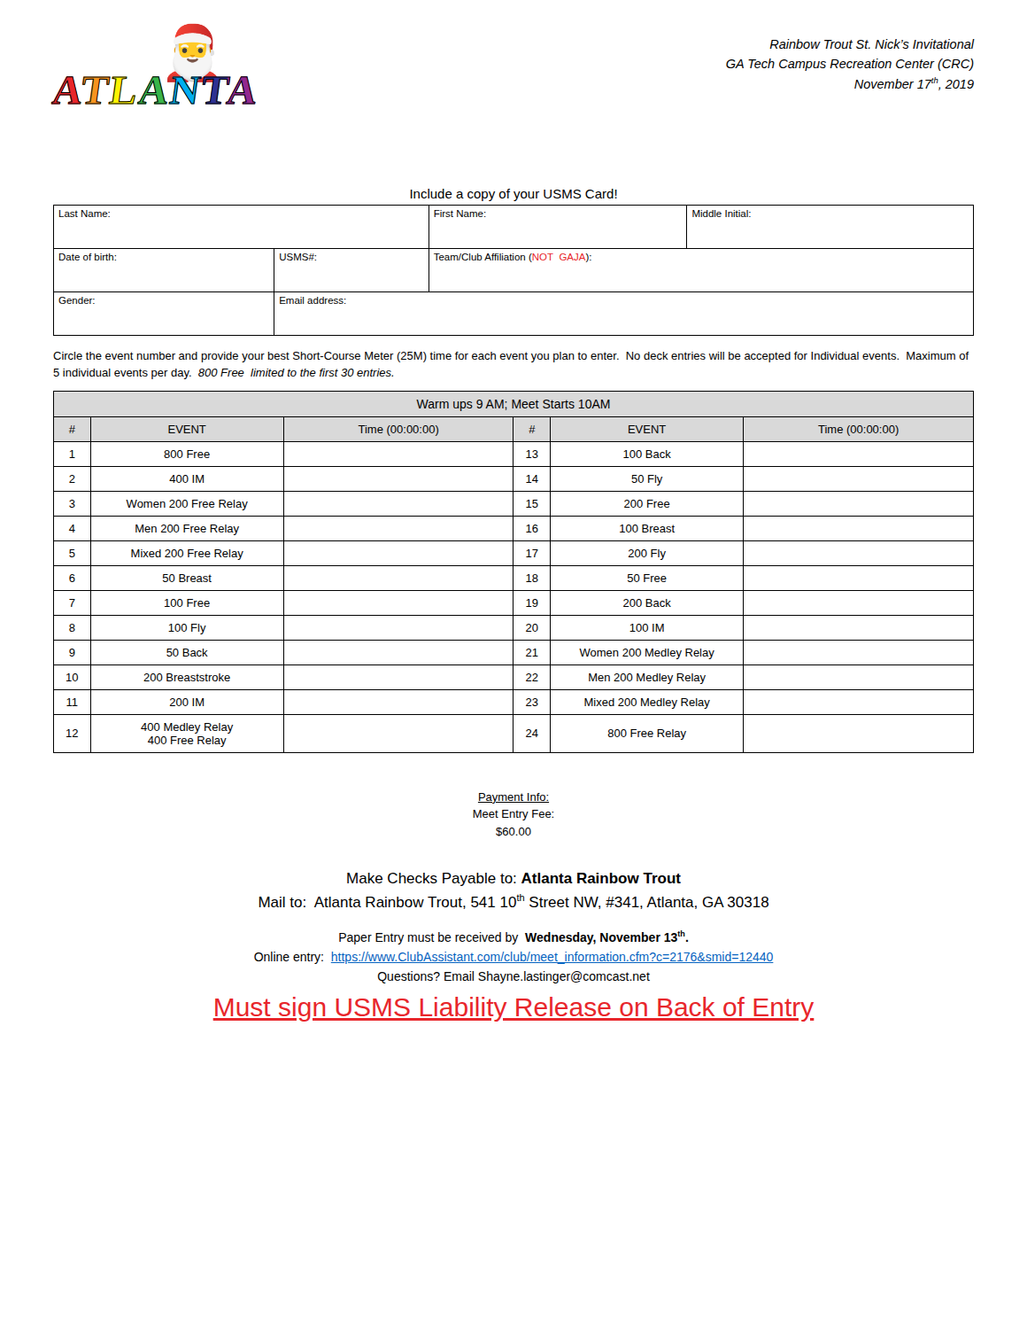🎅
ATLANTA
Rainbow Trout St. Nick’s Invitational
GA Tech Campus Recreation Center (CRC)
November 17th, 2019
Include a copy of your USMS Card!
| Last Name: | First Name: | Middle Initial: |
| Date of birth: | USMS#: | Team/Club Affiliation ( NOT GAJA ): |
| Gender: | Email address: |
Circle the event number and provide your best Short-Course Meter (25M) time for each event you plan to enter. No deck entries will be accepted for Individual events. Maximum of 5 individual events per day. 800 Free limited to the first 30 entries.
| Warm ups 9 AM; Meet Starts 10AM |
| --- |
| # | EVENT | Time (00:00:00) | # | EVENT | Time (00:00:00) |
| 1 | 800 Free | | 13 | 100 Back | |
| 2 | 400 IM | | 14 | 50 Fly | |
| 3 | Women 200 Free Relay | | 15 | 200 Free | |
| 4 | Men 200 Free Relay | | 16 | 100 Breast | |
| 5 | Mixed 200 Free Relay | | 17 | 200 Fly | |
| 6 | 50 Breast | | 18 | 50 Free | |
| 7 | 100 Free | | 19 | 200 Back | |
| 8 | 100 Fly | | 20 | 100 IM | |
| 9 | 50 Back | | 21 | Women 200 Medley Relay | |
| 10 | 200 Breaststroke | | 22 | Men 200 Medley Relay | |
| 11 | 200 IM | | 23 | Mixed 200 Medley Relay | |
| 12 | 400 Medley Relay 400 Free Relay | | 24 | 800 Free Relay | |
Payment Info:
Meet Entry Fee:
$60.00
Make Checks Payable to: Atlanta Rainbow Trout
Mail to: Atlanta Rainbow Trout, 541 10th Street NW, #341, Atlanta, GA 30318
Paper Entry must be received by Wednesday, November 13th.
Online entry: https://www.ClubAssistant.com/club/meet_information.cfm?c=2176&smid=12440
Questions? Email Shayne.lastinger@comcast.net
Must sign USMS Liability Release on Back of Entry